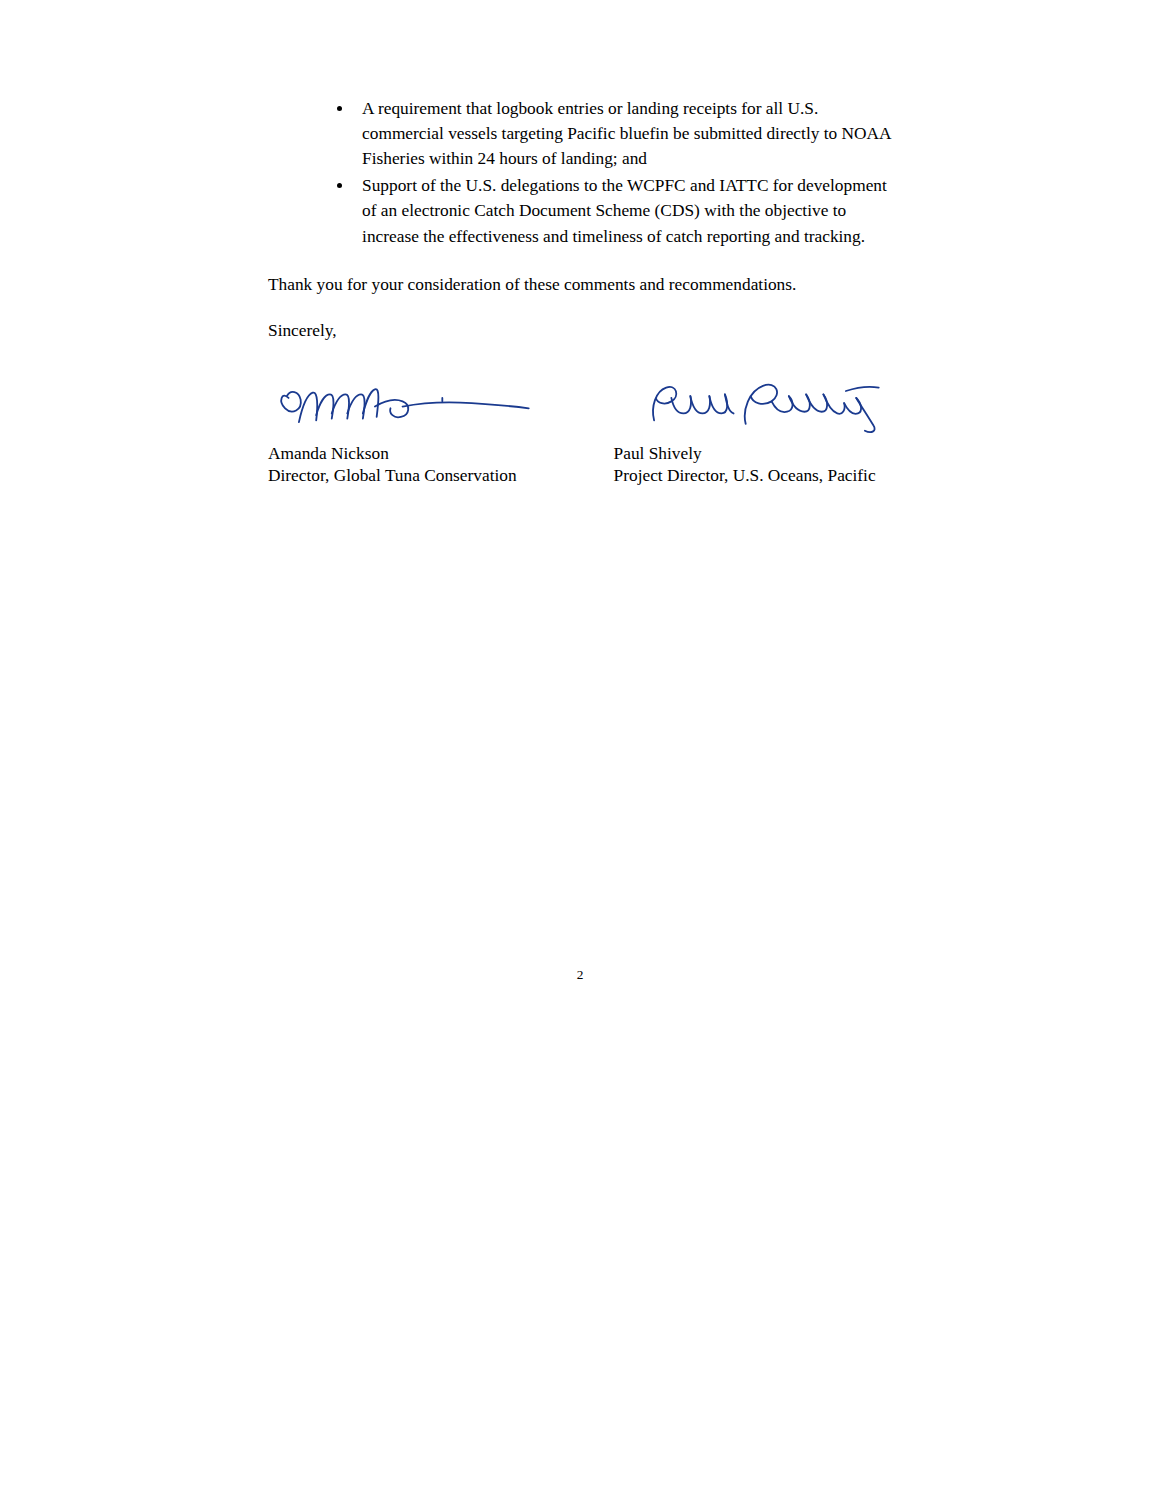A requirement that logbook entries or landing receipts for all U.S. commercial vessels targeting Pacific bluefin be submitted directly to NOAA Fisheries within 24 hours of landing; and
Support of the U.S. delegations to the WCPFC and IATTC for development of an electronic Catch Document Scheme (CDS) with the objective to increase the effectiveness and timeliness of catch reporting and tracking.
Thank you for your consideration of these comments and recommendations.
Sincerely,
Amanda Nickson
Director, Global Tuna Conservation
Paul Shively
Project Director, U.S. Oceans, Pacific
2